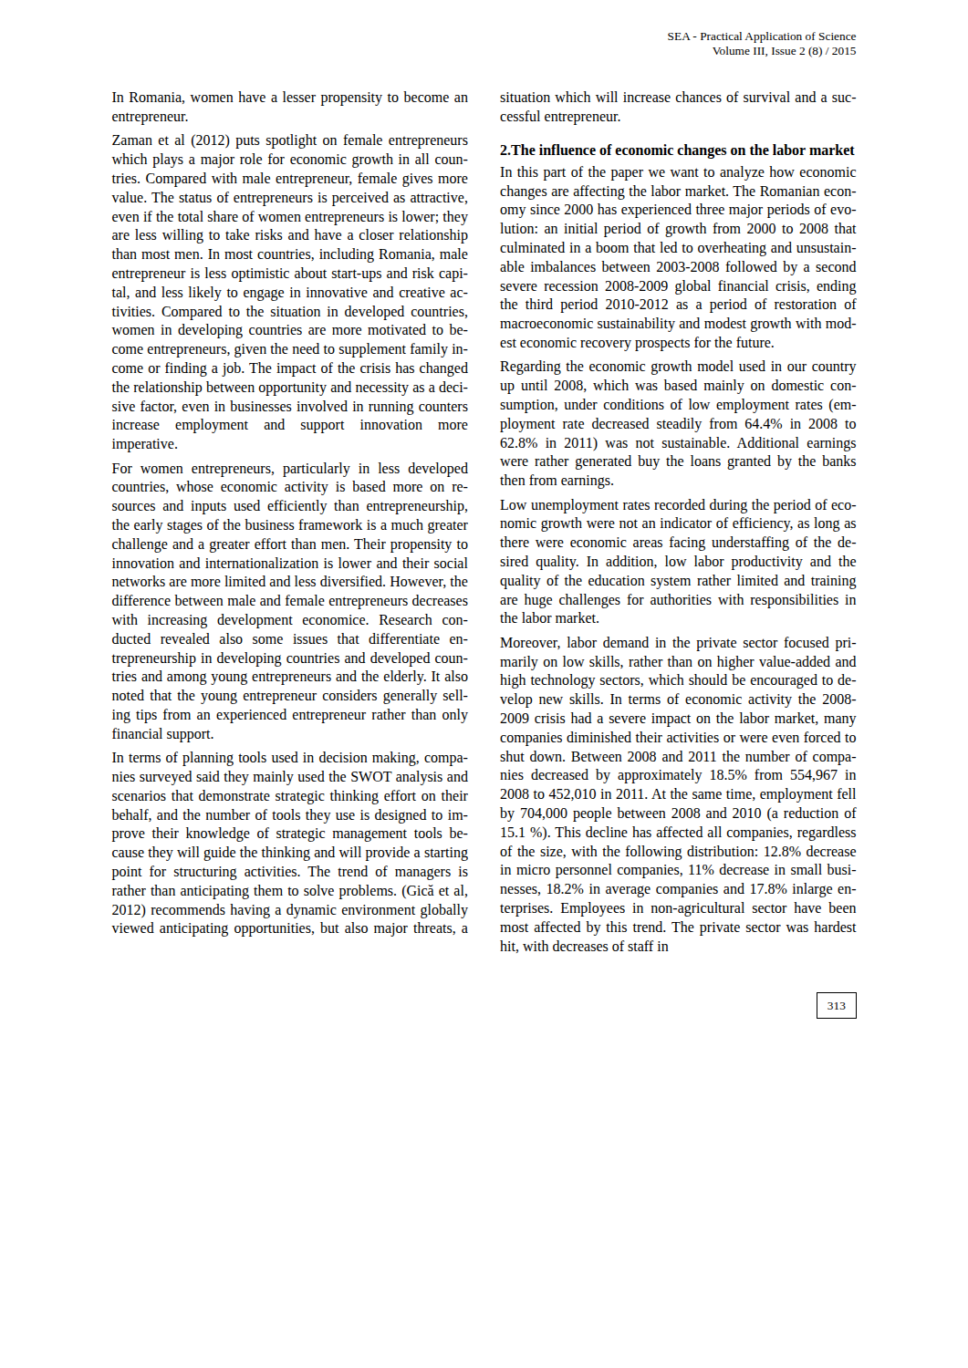SEA - Practical Application of Science
Volume III, Issue 2 (8) / 2015
In Romania, women have a lesser propensity to become an entrepreneur.
Zaman et al (2012) puts spotlight on female entrepreneurs which plays a major role for economic growth in all countries. Compared with male entrepreneur, female gives more value. The status of entrepreneurs is perceived as attractive, even if the total share of women entrepreneurs is lower; they are less willing to take risks and have a closer relationship than most men. In most countries, including Romania, male entrepreneur is less optimistic about start-ups and risk capital, and less likely to engage in innovative and creative activities. Compared to the situation in developed countries, women in developing countries are more motivated to become entrepreneurs, given the need to supplement family income or finding a job. The impact of the crisis has changed the relationship between opportunity and necessity as a decisive factor, even in businesses involved in running counters increase employment and support innovation more imperative.
For women entrepreneurs, particularly in less developed countries, whose economic activity is based more on resources and inputs used efficiently than entrepreneurship, the early stages of the business framework is a much greater challenge and a greater effort than men. Their propensity to innovation and internationalization is lower and their social networks are more limited and less diversified. However, the difference between male and female entrepreneurs decreases with increasing development economice. Research conducted revealed also some issues that differentiate entrepreneurship in developing countries and developed countries and among young entrepreneurs and the elderly. It also noted that the young entrepreneur considers generally selling tips from an experienced entrepreneur rather than only financial support.
In terms of planning tools used in decision making, companies surveyed said they mainly used the SWOT analysis and scenarios that demonstrate strategic thinking effort on their behalf, and the number of tools they use is designed to improve their knowledge of strategic management tools because they will guide the thinking and will provide a starting point for structuring activities. The trend of managers is rather than anticipating them to solve problems. (Gică et al, 2012) recommends having a dynamic environment globally viewed anticipating opportunities, but also major threats, a situation which will increase chances of survival and a successful entrepreneur.
2.The influence of economic changes on the labor market
In this part of the paper we want to analyze how economic changes are affecting the labor market. The Romanian economy since 2000 has experienced three major periods of evolution: an initial period of growth from 2000 to 2008 that culminated in a boom that led to overheating and unsustainable imbalances between 2003-2008 followed by a second severe recession 2008-2009 global financial crisis, ending the third period 2010-2012 as a period of restoration of macroeconomic sustainability and modest growth with modest economic recovery prospects for the future.
Regarding the economic growth model used in our country up until 2008, which was based mainly on domestic consumption, under conditions of low employment rates (employment rate decreased steadily from 64.4% in 2008 to 62.8% in 2011) was not sustainable. Additional earnings were rather generated buy the loans granted by the banks then from earnings.
Low unemployment rates recorded during the period of economic growth were not an indicator of efficiency, as long as there were economic areas facing understaffing of the desired quality. In addition, low labor productivity and the quality of the education system rather limited and training are huge challenges for authorities with responsibilities in the labor market.
Moreover, labor demand in the private sector focused primarily on low skills, rather than on higher value-added and high technology sectors, which should be encouraged to develop new skills. In terms of economic activity the 2008- 2009 crisis had a severe impact on the labor market, many companies diminished their activities or were even forced to shut down. Between 2008 and 2011 the number of companies decreased by approximately 18.5% from 554,967 in 2008 to 452,010 in 2011. At the same time, employment fell by 704,000 people between 2008 and 2010 (a reduction of 15.1 %). This decline has affected all companies, regardless of the size, with the following distribution: 12.8% decrease in micro personnel companies, 11% decrease in small businesses, 18.2% in average companies and 17.8% inlarge enterprises. Employees in non-agricultural sector have been most affected by this trend. The private sector was hardest hit, with decreases of staff in
313